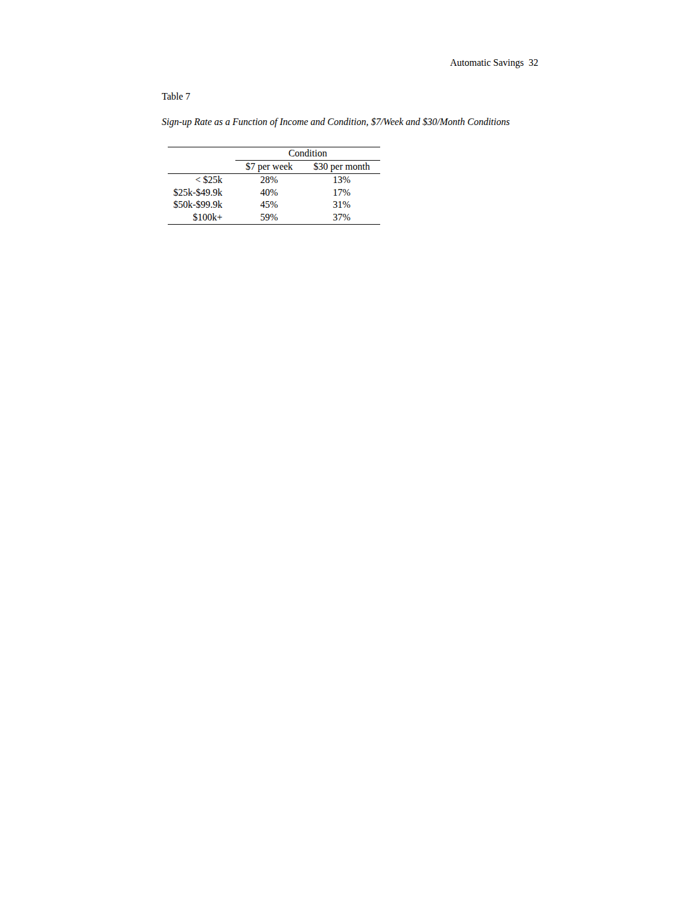Automatic Savings 32
Table 7
Sign-up Rate as a Function of Income and Condition, $7/Week and $30/Month Conditions
| | Condition |
| | $7 per week | $30 per month |
| < $25k | 28% | 13% |
| $25k-$49.9k | 40% | 17% |
| $50k-$99.9k | 45% | 31% |
| $100k+ | 59% | 37% |